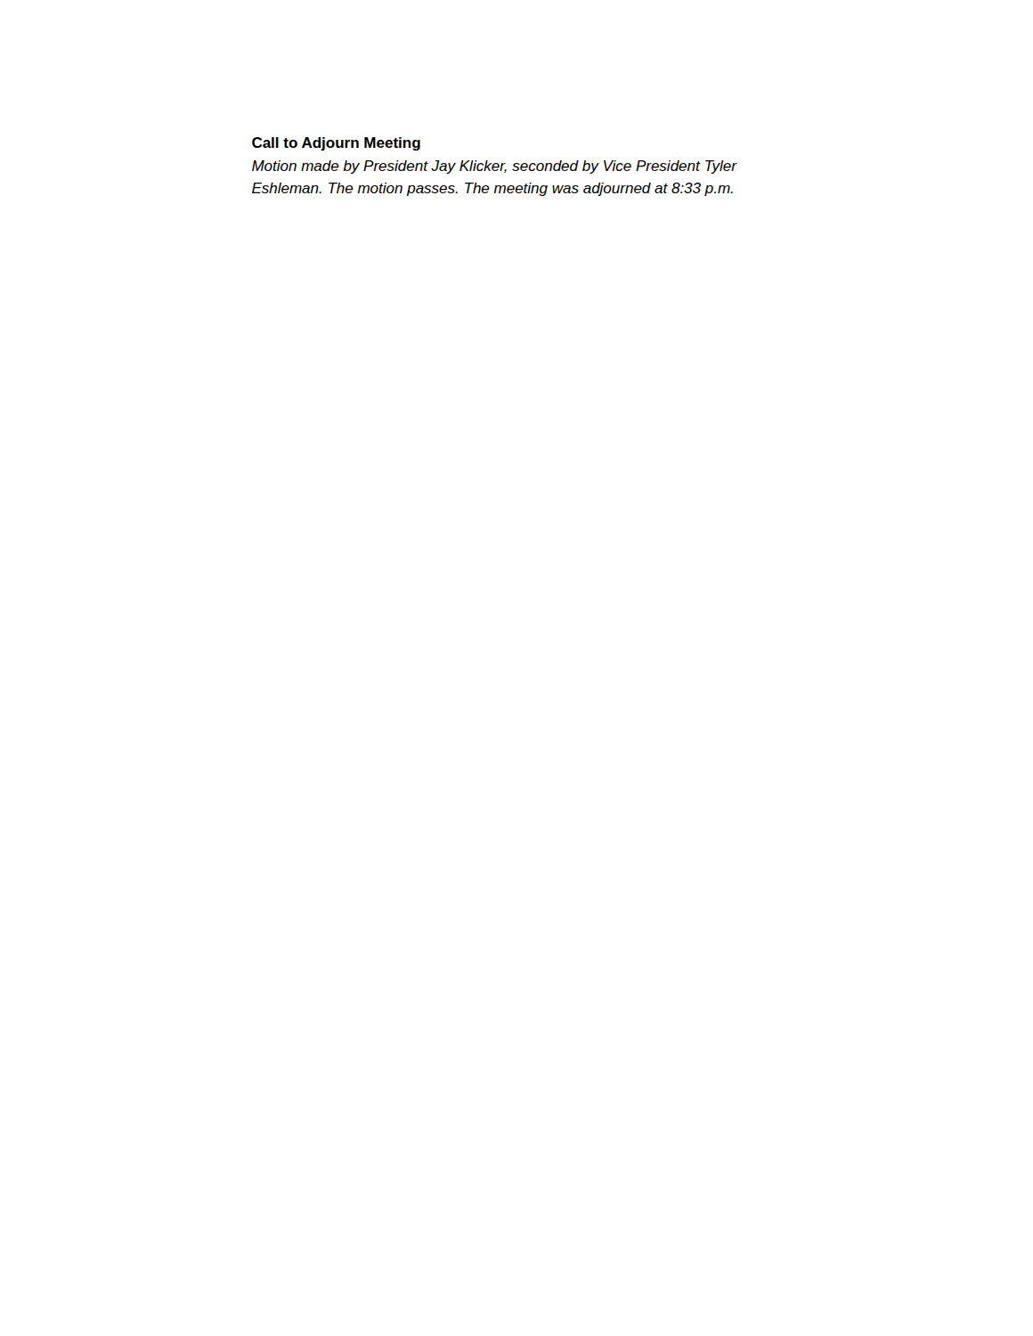Call to Adjourn Meeting
Motion made by President Jay Klicker, seconded by Vice President Tyler Eshleman. The motion passes. The meeting was adjourned at 8:33 p.m.